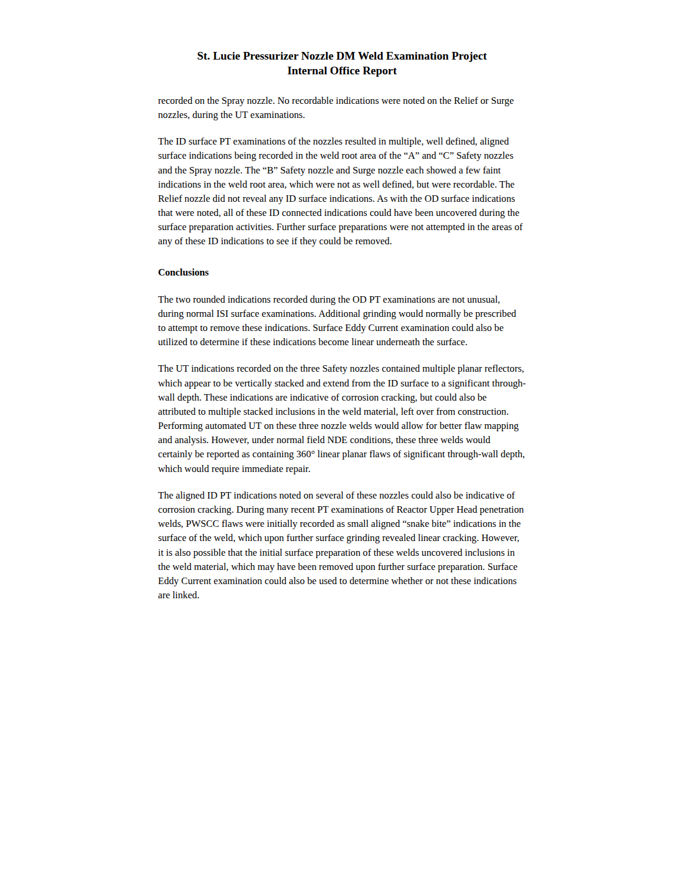St. Lucie Pressurizer Nozzle DM Weld Examination Project Internal Office Report
recorded on the Spray nozzle. No recordable indications were noted on the Relief or Surge nozzles, during the UT examinations.
The ID surface PT examinations of the nozzles resulted in multiple, well defined, aligned surface indications being recorded in the weld root area of the “A” and “C” Safety nozzles and the Spray nozzle. The “B” Safety nozzle and Surge nozzle each showed a few faint indications in the weld root area, which were not as well defined, but were recordable. The Relief nozzle did not reveal any ID surface indications. As with the OD surface indications that were noted, all of these ID connected indications could have been uncovered during the surface preparation activities. Further surface preparations were not attempted in the areas of any of these ID indications to see if they could be removed.
Conclusions
The two rounded indications recorded during the OD PT examinations are not unusual, during normal ISI surface examinations. Additional grinding would normally be prescribed to attempt to remove these indications. Surface Eddy Current examination could also be utilized to determine if these indications become linear underneath the surface.
The UT indications recorded on the three Safety nozzles contained multiple planar reflectors, which appear to be vertically stacked and extend from the ID surface to a significant through-wall depth. These indications are indicative of corrosion cracking, but could also be attributed to multiple stacked inclusions in the weld material, left over from construction. Performing automated UT on these three nozzle welds would allow for better flaw mapping and analysis. However, under normal field NDE conditions, these three welds would certainly be reported as containing 360° linear planar flaws of significant through-wall depth, which would require immediate repair.
The aligned ID PT indications noted on several of these nozzles could also be indicative of corrosion cracking. During many recent PT examinations of Reactor Upper Head penetration welds, PWSCC flaws were initially recorded as small aligned “snake bite” indications in the surface of the weld, which upon further surface grinding revealed linear cracking. However, it is also possible that the initial surface preparation of these welds uncovered inclusions in the weld material, which may have been removed upon further surface preparation. Surface Eddy Current examination could also be used to determine whether or not these indications are linked.